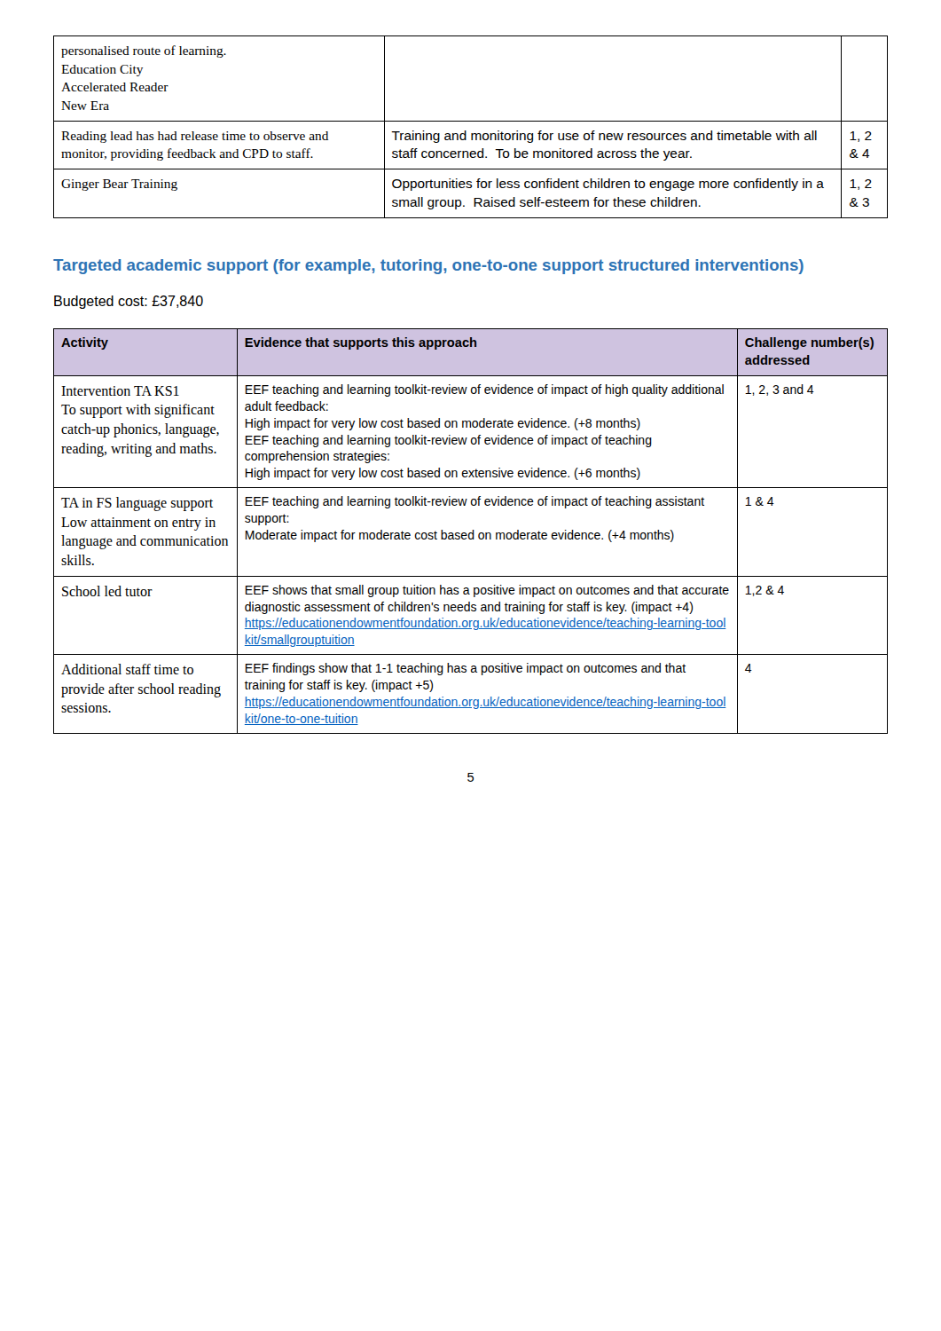| personalised route of learning. Education City Accelerated Reader New Era | | |
| Reading lead has had release time to observe and monitor, providing feedback and CPD to staff. | Training and monitoring for use of new resources and timetable with all staff concerned. To be monitored across the year. | 1, 2 & 4 |
| Ginger Bear Training | Opportunities for less confident children to engage more confidently in a small group. Raised self-esteem for these children. | 1, 2 & 3 |
Targeted academic support (for example, tutoring, one-to-one support structured interventions)
Budgeted cost: £37,840
| Activity | Evidence that supports this approach | Challenge number(s) addressed |
| --- | --- | --- |
| Intervention TA KS1 To support with significant catch-up phonics, language, reading, writing and maths. | EEF teaching and learning toolkit-review of evidence of impact of high quality additional adult feedback: High impact for very low cost based on moderate evidence. (+8 months) EEF teaching and learning toolkit-review of evidence of impact of teaching comprehension strategies: High impact for very low cost based on extensive evidence. (+6 months) | 1, 2, 3 and 4 |
| TA in FS language support Low attainment on entry in language and communication skills. | EEF teaching and learning toolkit-review of evidence of impact of teaching assistant support: Moderate impact for moderate cost based on moderate evidence. (+4 months) | 1 & 4 |
| School led tutor | EEF shows that small group tuition has a positive impact on outcomes and that accurate diagnostic assessment of children's needs and training for staff is key. (impact +4) https://educationendowmentfoundation.org.uk/educationevidence/teaching-learning-toolkit/smallgrouptuition | 1,2 & 4 |
| Additional staff time to provide after school reading sessions. | EEF findings show that 1-1 teaching has a positive impact on outcomes and that training for staff is key. (impact +5) https://educationendowmentfoundation.org.uk/educationevidence/teaching-learning-toolkit/one-to-one-tuition | 4 |
5